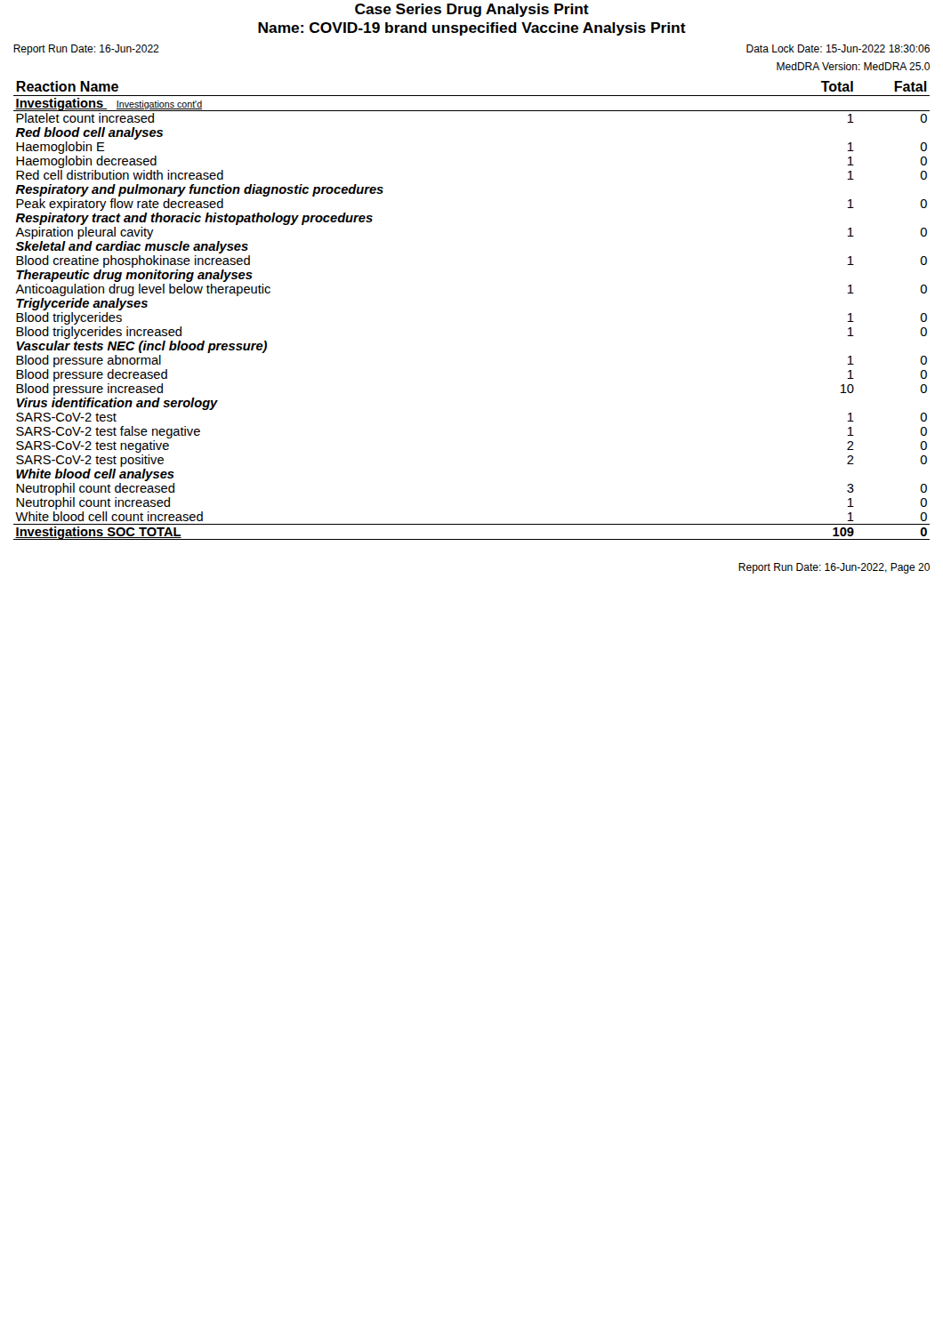Case Series Drug Analysis Print
Name: COVID-19 brand unspecified Vaccine Analysis Print
Report Run Date: 16-Jun-2022
Data Lock Date: 15-Jun-2022 18:30:06
MedDRA Version: MedDRA 25.0
| Reaction Name | Total | Fatal |
| --- | --- | --- |
| Investigations Investigations cont'd | | |
| Platelet count increased | 1 | 0 |
| Red blood cell analyses | | |
| Haemoglobin E | 1 | 0 |
| Haemoglobin decreased | 1 | 0 |
| Red cell distribution width increased | 1 | 0 |
| Respiratory and pulmonary function diagnostic procedures | | |
| Peak expiratory flow rate decreased | 1 | 0 |
| Respiratory tract and thoracic histopathology procedures | | |
| Aspiration pleural cavity | 1 | 0 |
| Skeletal and cardiac muscle analyses | | |
| Blood creatine phosphokinase increased | 1 | 0 |
| Therapeutic drug monitoring analyses | | |
| Anticoagulation drug level below therapeutic | 1 | 0 |
| Triglyceride analyses | | |
| Blood triglycerides | 1 | 0 |
| Blood triglycerides increased | 1 | 0 |
| Vascular tests NEC (incl blood pressure) | | |
| Blood pressure abnormal | 1 | 0 |
| Blood pressure decreased | 1 | 0 |
| Blood pressure increased | 10 | 0 |
| Virus identification and serology | | |
| SARS-CoV-2 test | 1 | 0 |
| SARS-CoV-2 test false negative | 1 | 0 |
| SARS-CoV-2 test negative | 2 | 0 |
| SARS-CoV-2 test positive | 2 | 0 |
| White blood cell analyses | | |
| Neutrophil count decreased | 3 | 0 |
| Neutrophil count increased | 1 | 0 |
| White blood cell count increased | 1 | 0 |
| Investigations SOC TOTAL | 109 | 0 |
Report Run Date: 16-Jun-2022, Page 20